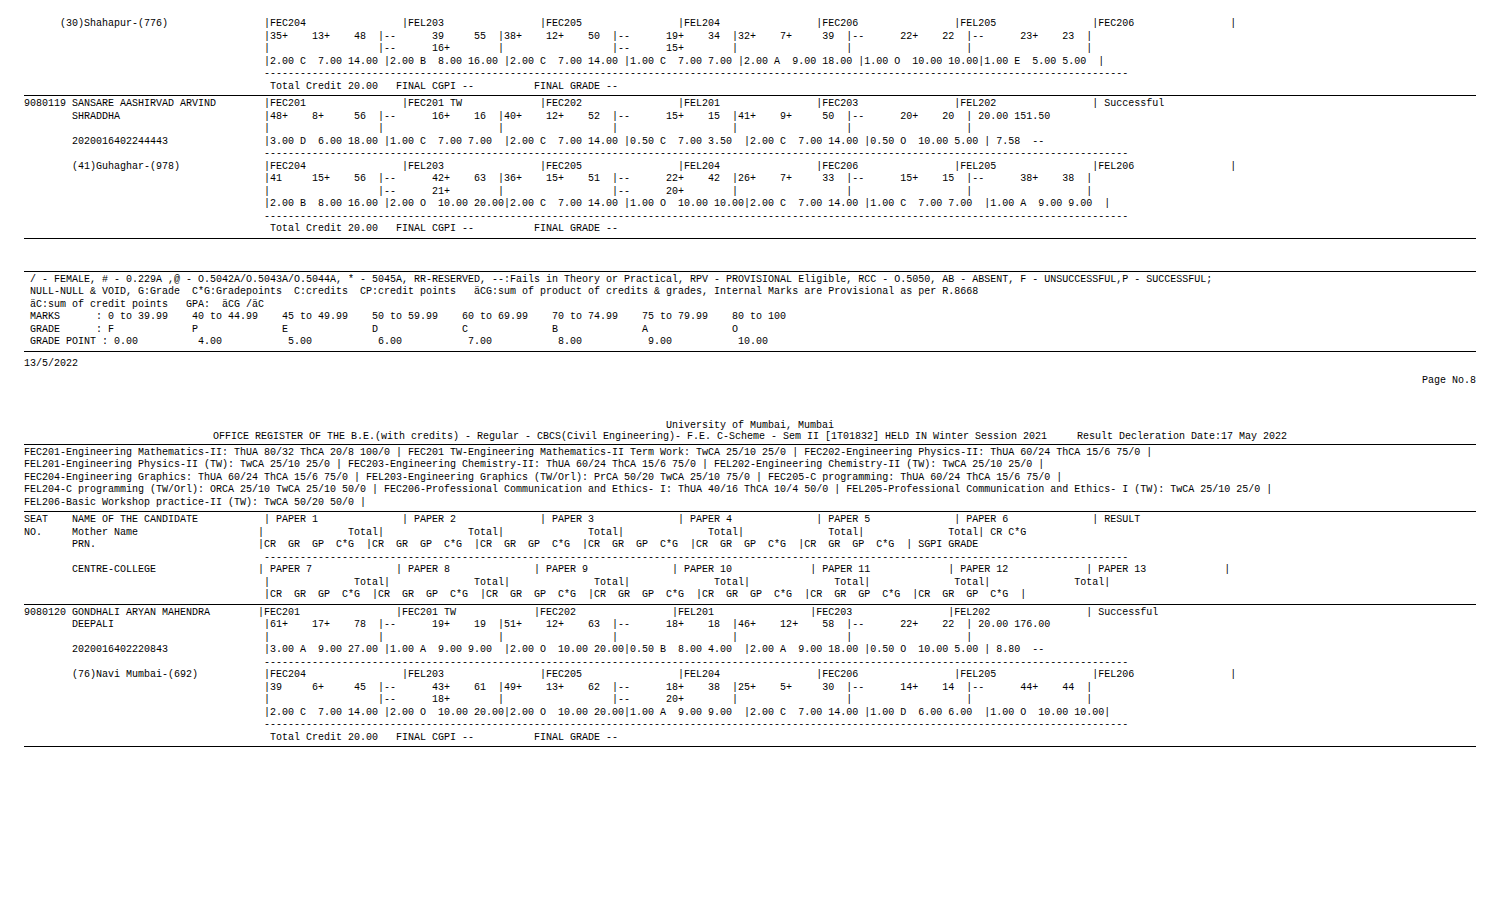(30)Shahapur-(776)                |FEC204                |FEL203                |FEC205                |FEL204                |FEC206                |FEL205                |FEC206                |
                                        |35+    13+    48  |--      39     55  |38+    12+    50  |--      19+    34  |32+    7+     39  |--      22+    22  |--      23+    23  |
                                        |                  |--      16+        |                  |--      15+        |                  |                   |                   |
                                        |2.00 C  7.00 14.00 |2.00 B  8.00 16.00 |2.00 C  7.00 14.00 |1.00 C  7.00 7.00 |2.00 A  9.00 18.00 |1.00 O  10.00 10.00|1.00 E  5.00 5.00  |
                                        ------------------------------------------------------------------------------------------------------------------------------------------------
                                         Total Credit 20.00   FINAL CGPI --          FINAL GRADE --
9080119 SANSARE AASHIRVAD ARVIND        |FEC201                |FEC201 TW             |FEC202                |FEL201                |FEC203                |FEL202                | Successful
        SHRADDHA                        |48+    8+     56  |--      16+    16  |40+    12+    52  |--      15+    15  |41+    9+     50  |--      20+    20  | 20.00 151.50
                                        |                  |                   |                  |                   |                  |                   |
        2020016402244443                |3.00 D  6.00 18.00 |1.00 C  7.00 7.00  |2.00 C  7.00 14.00 |0.50 C  7.00 3.50  |2.00 C  7.00 14.00 |0.50 O  10.00 5.00 | 7.58  --
                                        ------------------------------------------------------------------------------------------------------------------------------------------------
        (41)Guhaghar-(978)              |FEC204                |FEL203                |FEC205                |FEL204                |FEC206                |FEL205                |FEL206                |
                                        |41     15+    56  |--      42+    63  |36+    15+    51  |--      22+    42  |26+    7+     33  |--      15+    15  |--      38+    38  |
                                        |                  |--      21+        |                  |--      20+        |                  |                   |                   |
                                        |2.00 B  8.00 16.00 |2.00 O  10.00 20.00|2.00 C  7.00 14.00 |1.00 O  10.00 10.00|2.00 C  7.00 14.00 |1.00 C  7.00 7.00  |1.00 A  9.00 9.00  |
                                        ------------------------------------------------------------------------------------------------------------------------------------------------
                                         Total Credit 20.00   FINAL CGPI --          FINAL GRADE --
 / - FEMALE, # - 0.229A ,@ - O.5042A/O.5043A/O.5044A, * - 5045A, RR-RESERVED, --:Fails in Theory or Practical, RPV - PROVISIONAL Eligible, RCC - O.5050, AB - ABSENT, F - UNSUCCESSFUL,P - SUCCESSFUL;
 NULL-NULL & VOID, G:Grade  C*G:Gradepoints  C:credits  CP:credit points   äCG:sum of product of credits & grades, Internal Marks are Provisional as per R.8668
 äC:sum of credit points   GPA:  äCG /äC
 MARKS      : 0 to 39.99    40 to 44.99    45 to 49.99    50 to 59.99    60 to 69.99    70 to 74.99    75 to 79.99    80 to 100
 GRADE      : F             P              E              D              C              B              A              O
 GRADE POINT : 0.00          4.00           5.00           6.00           7.00           8.00           9.00           10.00
13/5/2022
Page No.8
University of Mumbai, Mumbai
OFFICE REGISTER OF THE B.E.(with credits) - Regular - CBCS(Civil Engineering)- F.E. C-Scheme - Sem II [1T01832] HELD IN Winter Session 2021 Result Decleration Date:17 May 2022
FEC201-Engineering Mathematics-II: ThUA 80/32 ThCA 20/8 100/0 | FEC201 TW-Engineering Mathematics-II Term Work: TwCA 25/10 25/0 | FEC202-Engineering Physics-II: ThUA 60/24 ThCA 15/6 75/0 |
FEL201-Engineering Physics-II (TW): TwCA 25/10 25/0 | FEC203-Engineering Chemistry-II: ThUA 60/24 ThCA 15/6 75/0 | FEL202-Engineering Chemistry-II (TW): TwCA 25/10 25/0 |
FEC204-Engineering Graphics: ThUA 60/24 ThCA 15/6 75/0 | FEL203-Engineering Graphics (TW/Orl): PrCA 50/20 TwCA 25/10 75/0 | FEC205-C programming: ThUA 60/24 ThCA 15/6 75/0 |
FEL204-C programming (TW/Orl): ORCA 25/10 TwCA 25/10 50/0 | FEC206-Professional Communication and Ethics- I: ThUA 40/16 ThCA 10/4 50/0 | FEL205-Professional Communication and Ethics- I (TW): TwCA 25/10 25/0 |
FEL206-Basic Workshop practice-II (TW): TwCA 50/20 50/0 |
SEAT    NAME OF THE CANDIDATE           | PAPER 1              | PAPER 2              | PAPER 3              | PAPER 4              | PAPER 5              | PAPER 6              | RESULT
NO.     Mother Name                    |              Total|              Total|              Total|              Total|              Total|              Total| CR C*G
        PRN.                           |CR  GR  GP  C*G  |CR  GR  GP  C*G  |CR  GR  GP  C*G  |CR  GR  GP  C*G  |CR  GR  GP  C*G  |CR  GR  GP  C*G  | SGPI GRADE
                                        ------------------------------------------------------------------------------------------------------------------------------------------------
        CENTRE-COLLEGE                 | PAPER 7              | PAPER 8              | PAPER 9              | PAPER 10             | PAPER 11             | PAPER 12             | PAPER 13             |
                                        |              Total|              Total|              Total|              Total|              Total|              Total|              Total|
                                        |CR  GR  GP  C*G  |CR  GR  GP  C*G  |CR  GR  GP  C*G  |CR  GR  GP  C*G  |CR  GR  GP  C*G  |CR  GR  GP  C*G  |CR  GR  GP  C*G  |
9080120 GONDHALI ARYAN MAHENDRA        |FEC201                |FEC201 TW             |FEC202                |FEL201                |FEC203                |FEL202                | Successful
        DEEPALI                         |61+    17+    78  |--      19+    19  |51+    12+    63  |--      18+    18  |46+    12+    58  |--      22+    22  | 20.00 176.00
                                        |                  |                   |                  |                   |                  |                   |
        2020016402220843                |3.00 A  9.00 27.00 |1.00 A  9.00 9.00  |2.00 O  10.00 20.00|0.50 B  8.00 4.00  |2.00 A  9.00 18.00 |0.50 O  10.00 5.00 | 8.80  --
                                        ------------------------------------------------------------------------------------------------------------------------------------------------
        (76)Navi Mumbai-(692)           |FEC204                |FEL203                |FEC205                |FEL204                |FEC206                |FEL205                |FEL206                |
                                        |39     6+     45  |--      43+    61  |49+    13+    62  |--      18+    38  |25+    5+     30  |--      14+    14  |--      44+    44  |
                                        |                  |--      18+        |                  |--      20+        |                  |                   |                   |
                                        |2.00 C  7.00 14.00 |2.00 O  10.00 20.00|2.00 O  10.00 20.00|1.00 A  9.00 9.00  |2.00 C  7.00 14.00 |1.00 D  6.00 6.00  |1.00 O  10.00 10.00|
                                        ------------------------------------------------------------------------------------------------------------------------------------------------
                                         Total Credit 20.00   FINAL CGPI --          FINAL GRADE --